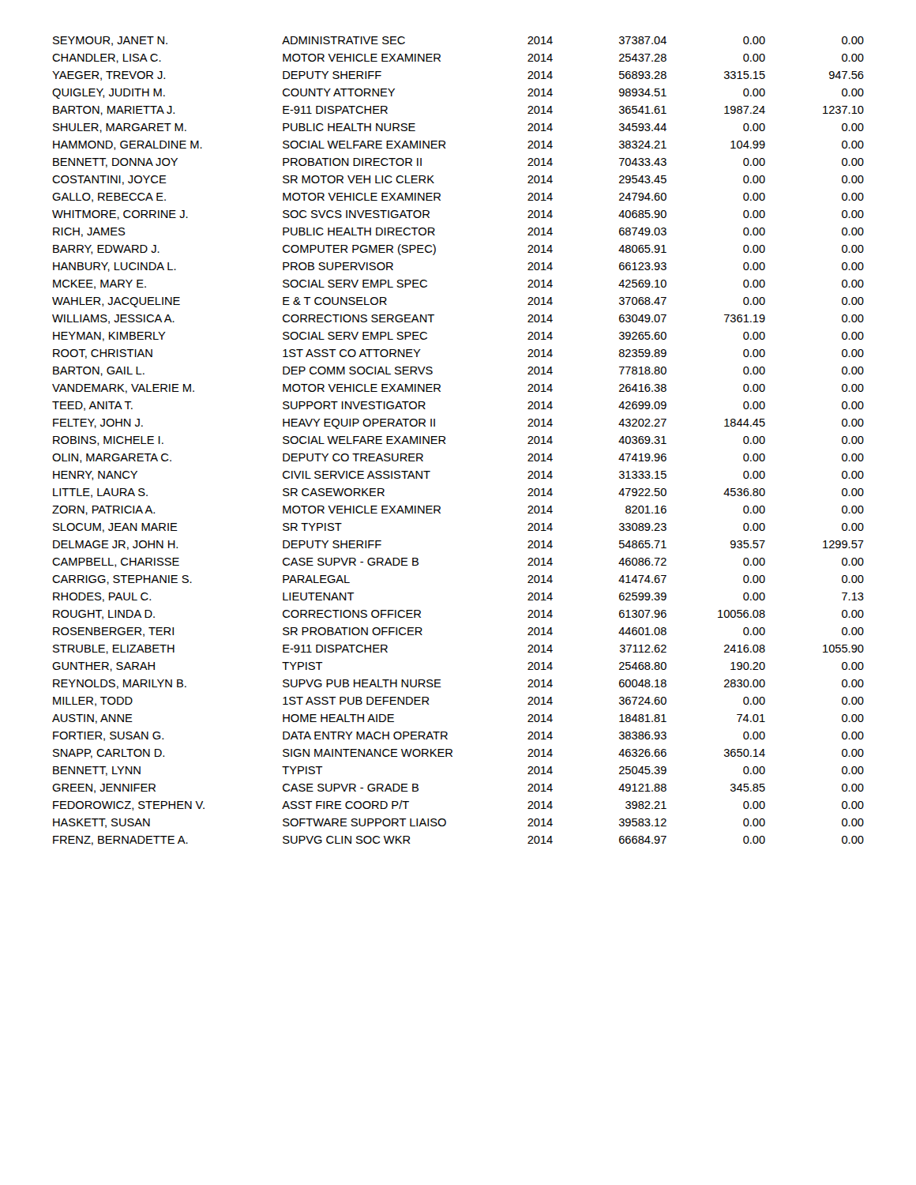| SEYMOUR, JANET N. | ADMINISTRATIVE SEC | 2014 | 37387.04 | 0.00 | 0.00 |
| CHANDLER, LISA C. | MOTOR VEHICLE EXAMINER | 2014 | 25437.28 | 0.00 | 0.00 |
| YAEGER, TREVOR J. | DEPUTY SHERIFF | 2014 | 56893.28 | 3315.15 | 947.56 |
| QUIGLEY, JUDITH M. | COUNTY ATTORNEY | 2014 | 98934.51 | 0.00 | 0.00 |
| BARTON, MARIETTA J. | E-911 DISPATCHER | 2014 | 36541.61 | 1987.24 | 1237.10 |
| SHULER, MARGARET M. | PUBLIC HEALTH NURSE | 2014 | 34593.44 | 0.00 | 0.00 |
| HAMMOND, GERALDINE M. | SOCIAL WELFARE EXAMINER | 2014 | 38324.21 | 104.99 | 0.00 |
| BENNETT, DONNA JOY | PROBATION DIRECTOR II | 2014 | 70433.43 | 0.00 | 0.00 |
| COSTANTINI, JOYCE | SR MOTOR VEH LIC CLERK | 2014 | 29543.45 | 0.00 | 0.00 |
| GALLO, REBECCA E. | MOTOR VEHICLE EXAMINER | 2014 | 24794.60 | 0.00 | 0.00 |
| WHITMORE, CORRINE J. | SOC SVCS INVESTIGATOR | 2014 | 40685.90 | 0.00 | 0.00 |
| RICH, JAMES | PUBLIC HEALTH DIRECTOR | 2014 | 68749.03 | 0.00 | 0.00 |
| BARRY, EDWARD J. | COMPUTER PGMER (SPEC) | 2014 | 48065.91 | 0.00 | 0.00 |
| HANBURY, LUCINDA L. | PROB SUPERVISOR | 2014 | 66123.93 | 0.00 | 0.00 |
| MCKEE, MARY E. | SOCIAL SERV EMPL SPEC | 2014 | 42569.10 | 0.00 | 0.00 |
| WAHLER, JACQUELINE | E & T COUNSELOR | 2014 | 37068.47 | 0.00 | 0.00 |
| WILLIAMS, JESSICA A. | CORRECTIONS SERGEANT | 2014 | 63049.07 | 7361.19 | 0.00 |
| HEYMAN, KIMBERLY | SOCIAL SERV EMPL SPEC | 2014 | 39265.60 | 0.00 | 0.00 |
| ROOT, CHRISTIAN | 1ST ASST CO ATTORNEY | 2014 | 82359.89 | 0.00 | 0.00 |
| BARTON, GAIL L. | DEP COMM SOCIAL SERVS | 2014 | 77818.80 | 0.00 | 0.00 |
| VANDEMARK, VALERIE M. | MOTOR VEHICLE EXAMINER | 2014 | 26416.38 | 0.00 | 0.00 |
| TEED, ANITA T. | SUPPORT INVESTIGATOR | 2014 | 42699.09 | 0.00 | 0.00 |
| FELTEY, JOHN J. | HEAVY EQUIP OPERATOR II | 2014 | 43202.27 | 1844.45 | 0.00 |
| ROBINS, MICHELE I. | SOCIAL WELFARE EXAMINER | 2014 | 40369.31 | 0.00 | 0.00 |
| OLIN, MARGARETA C. | DEPUTY CO TREASURER | 2014 | 47419.96 | 0.00 | 0.00 |
| HENRY, NANCY | CIVIL SERVICE ASSISTANT | 2014 | 31333.15 | 0.00 | 0.00 |
| LITTLE, LAURA S. | SR CASEWORKER | 2014 | 47922.50 | 4536.80 | 0.00 |
| ZORN, PATRICIA A. | MOTOR VEHICLE EXAMINER | 2014 | 8201.16 | 0.00 | 0.00 |
| SLOCUM, JEAN MARIE | SR TYPIST | 2014 | 33089.23 | 0.00 | 0.00 |
| DELMAGE JR, JOHN H. | DEPUTY SHERIFF | 2014 | 54865.71 | 935.57 | 1299.57 |
| CAMPBELL, CHARISSE | CASE SUPVR - GRADE B | 2014 | 46086.72 | 0.00 | 0.00 |
| CARRIGG, STEPHANIE S. | PARALEGAL | 2014 | 41474.67 | 0.00 | 0.00 |
| RHODES, PAUL C. | LIEUTENANT | 2014 | 62599.39 | 0.00 | 7.13 |
| ROUGHT, LINDA D. | CORRECTIONS OFFICER | 2014 | 61307.96 | 10056.08 | 0.00 |
| ROSENBERGER, TERI | SR PROBATION OFFICER | 2014 | 44601.08 | 0.00 | 0.00 |
| STRUBLE, ELIZABETH | E-911 DISPATCHER | 2014 | 37112.62 | 2416.08 | 1055.90 |
| GUNTHER, SARAH | TYPIST | 2014 | 25468.80 | 190.20 | 0.00 |
| REYNOLDS, MARILYN B. | SUPVG PUB HEALTH NURSE | 2014 | 60048.18 | 2830.00 | 0.00 |
| MILLER, TODD | 1ST ASST PUB DEFENDER | 2014 | 36724.60 | 0.00 | 0.00 |
| AUSTIN, ANNE | HOME HEALTH AIDE | 2014 | 18481.81 | 74.01 | 0.00 |
| FORTIER, SUSAN G. | DATA ENTRY MACH OPERATR | 2014 | 38386.93 | 0.00 | 0.00 |
| SNAPP, CARLTON D. | SIGN MAINTENANCE WORKER | 2014 | 46326.66 | 3650.14 | 0.00 |
| BENNETT, LYNN | TYPIST | 2014 | 25045.39 | 0.00 | 0.00 |
| GREEN, JENNIFER | CASE SUPVR - GRADE B | 2014 | 49121.88 | 345.85 | 0.00 |
| FEDOROWICZ, STEPHEN V. | ASST FIRE COORD P/T | 2014 | 3982.21 | 0.00 | 0.00 |
| HASKETT, SUSAN | SOFTWARE SUPPORT LIAISO | 2014 | 39583.12 | 0.00 | 0.00 |
| FRENZ, BERNADETTE A. | SUPVG CLIN SOC WKR | 2014 | 66684.97 | 0.00 | 0.00 |